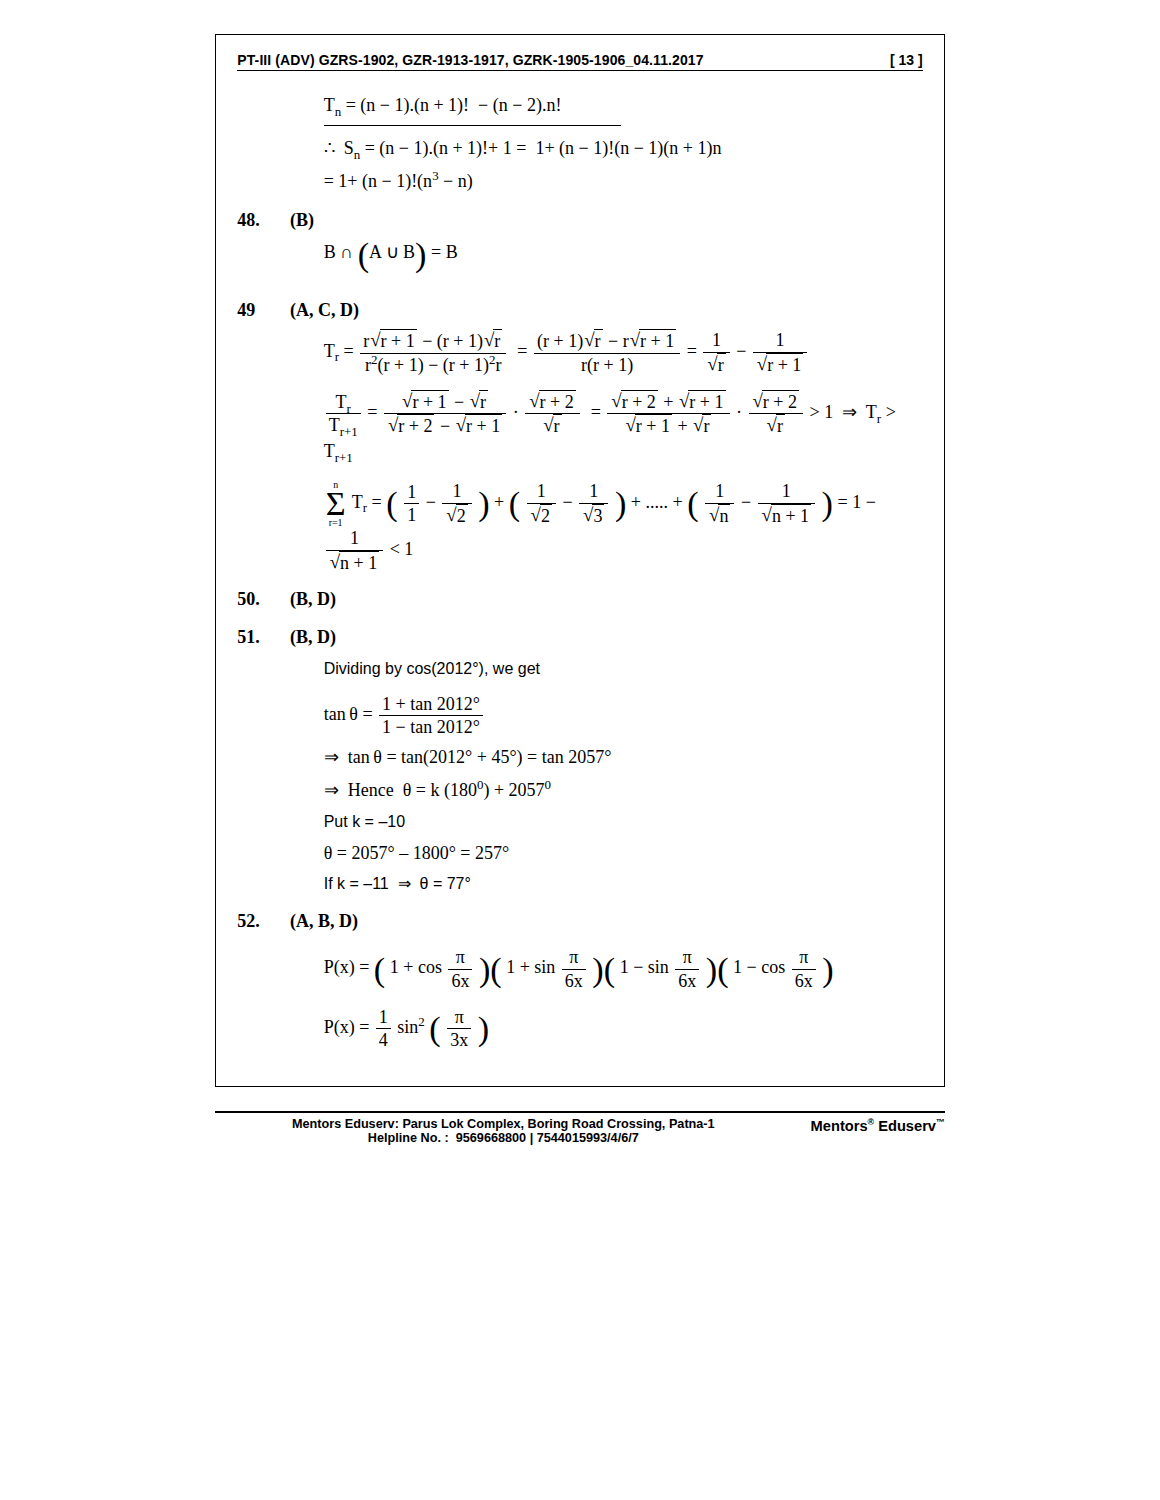PT-III (ADV) GZRS-1902, GZR-1913-1917, GZRK-1905-1906_04.11.2017
[ 13 ]
Tn = (n − 1).(n + 1)! − (n − 2).n!
∴ Sn = (n − 1).(n + 1)!+ 1 = 1+ (n − 1)!(n − 1)(n + 1)n
= 1+ (n − 1)!(n3 − n)
48.
(B)
B ∩ (A ∪ B) = B
49
(A, C, D)
Tr = rr + 1 − (r + 1)r r2(r + 1) − (r + 1)2r = (r + 1)r − rr + 1 r(r + 1) = 1 r − 1 r + 1
Tr Tr+1 = r + 1 − r r + 2 − r + 1 · r + 2 r = r + 2 + r + 1 r + 1 + r · r + 2 r > 1 ⇒ Tr > Tr+1
n Σ r=1 Tr = ( 11 − 12 ) + ( 12 − 13 ) + ..... + ( 1 n − 1 n + 1 ) = 1 − 1 n + 1 < 1
50.
(B, D)
51.
(B, D)
Dividing by cos(2012°), we get
tan θ = 1 + tan 2012° 1 − tan 2012°
⇒ tan θ = tan(2012° + 45°) = tan 2057°
⇒ Hence θ = k (1800) + 20570
Put k = –10
θ = 2057° – 1800° = 257°
If k = –11 ⇒ θ = 77°
52.
(A, B, D)
P(x) = ( 1 + cos π 6x )( 1 + sin π 6x )( 1 − sin π 6x )( 1 − cos π 6x )
P(x) = 14 sin2 ( π 3x )
Mentors Eduserv: Parus Lok Complex, Boring Road Crossing, Patna-1
Helpline No. : 9569668800 | 7544015993/4/6/7
Mentors® Eduserv™